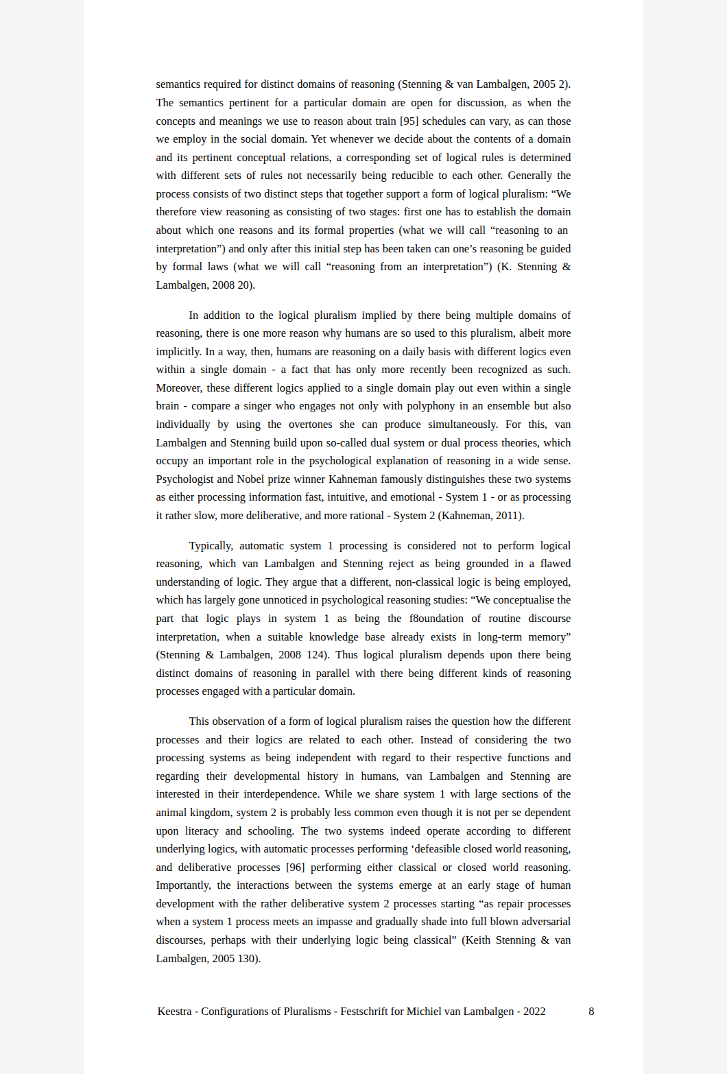semantics required for distinct domains of reasoning (Stenning & van Lambalgen, 2005 2). The semantics pertinent for a particular domain are open for discussion, as when the concepts and meanings we use to reason about train [95] schedules can vary, as can those we employ in the social domain. Yet whenever we decide about the contents of a domain and its pertinent conceptual relations, a corresponding set of logical rules is determined with different sets of rules not necessarily being reducible to each other. Generally the process consists of two distinct steps that together support a form of logical pluralism: “We therefore view reasoning as consisting of two stages: first one has to establish the domain about which one reasons and its formal properties (what we will call “reasoning to an interpretation”) and only after this initial step has been taken can one’s reasoning be guided by formal laws (what we will call “reasoning from an interpretation”) (K. Stenning & Lambalgen, 2008 20).
In addition to the logical pluralism implied by there being multiple domains of reasoning, there is one more reason why humans are so used to this pluralism, albeit more implicitly. In a way, then, humans are reasoning on a daily basis with different logics even within a single domain - a fact that has only more recently been recognized as such. Moreover, these different logics applied to a single domain play out even within a single brain - compare a singer who engages not only with polyphony in an ensemble but also individually by using the overtones she can produce simultaneously. For this, van Lambalgen and Stenning build upon so-called dual system or dual process theories, which occupy an important role in the psychological explanation of reasoning in a wide sense. Psychologist and Nobel prize winner Kahneman famously distinguishes these two systems as either processing information fast, intuitive, and emotional - System 1 - or as processing it rather slow, more deliberative, and more rational - System 2 (Kahneman, 2011).
Typically, automatic system 1 processing is considered not to perform logical reasoning, which van Lambalgen and Stenning reject as being grounded in a flawed understanding of logic. They argue that a different, non-classical logic is being employed, which has largely gone unnoticed in psychological reasoning studies: “We conceptualise the part that logic plays in system 1 as being the f8oundation of routine discourse interpretation, when a suitable knowledge base already exists in long-term memory” (Stenning & Lambalgen, 2008 124). Thus logical pluralism depends upon there being distinct domains of reasoning in parallel with there being different kinds of reasoning processes engaged with a particular domain.
This observation of a form of logical pluralism raises the question how the different processes and their logics are related to each other. Instead of considering the two processing systems as being independent with regard to their respective functions and regarding their developmental history in humans, van Lambalgen and Stenning are interested in their interdependence. While we share system 1 with large sections of the animal kingdom, system 2 is probably less common even though it is not per se dependent upon literacy and schooling. The two systems indeed operate according to different underlying logics, with automatic processes performing ‘defeasible closed world reasoning, and deliberative processes [96] performing either classical or closed world reasoning. Importantly, the interactions between the systems emerge at an early stage of human development with the rather deliberative system 2 processes starting “as repair processes when a system 1 process meets an impasse and gradually shade into full blown adversarial discourses, perhaps with their underlying logic being classical” (Keith Stenning & van Lambalgen, 2005 130).
Keestra - Configurations of Pluralisms - Festschrift for Michiel van Lambalgen - 2022 8